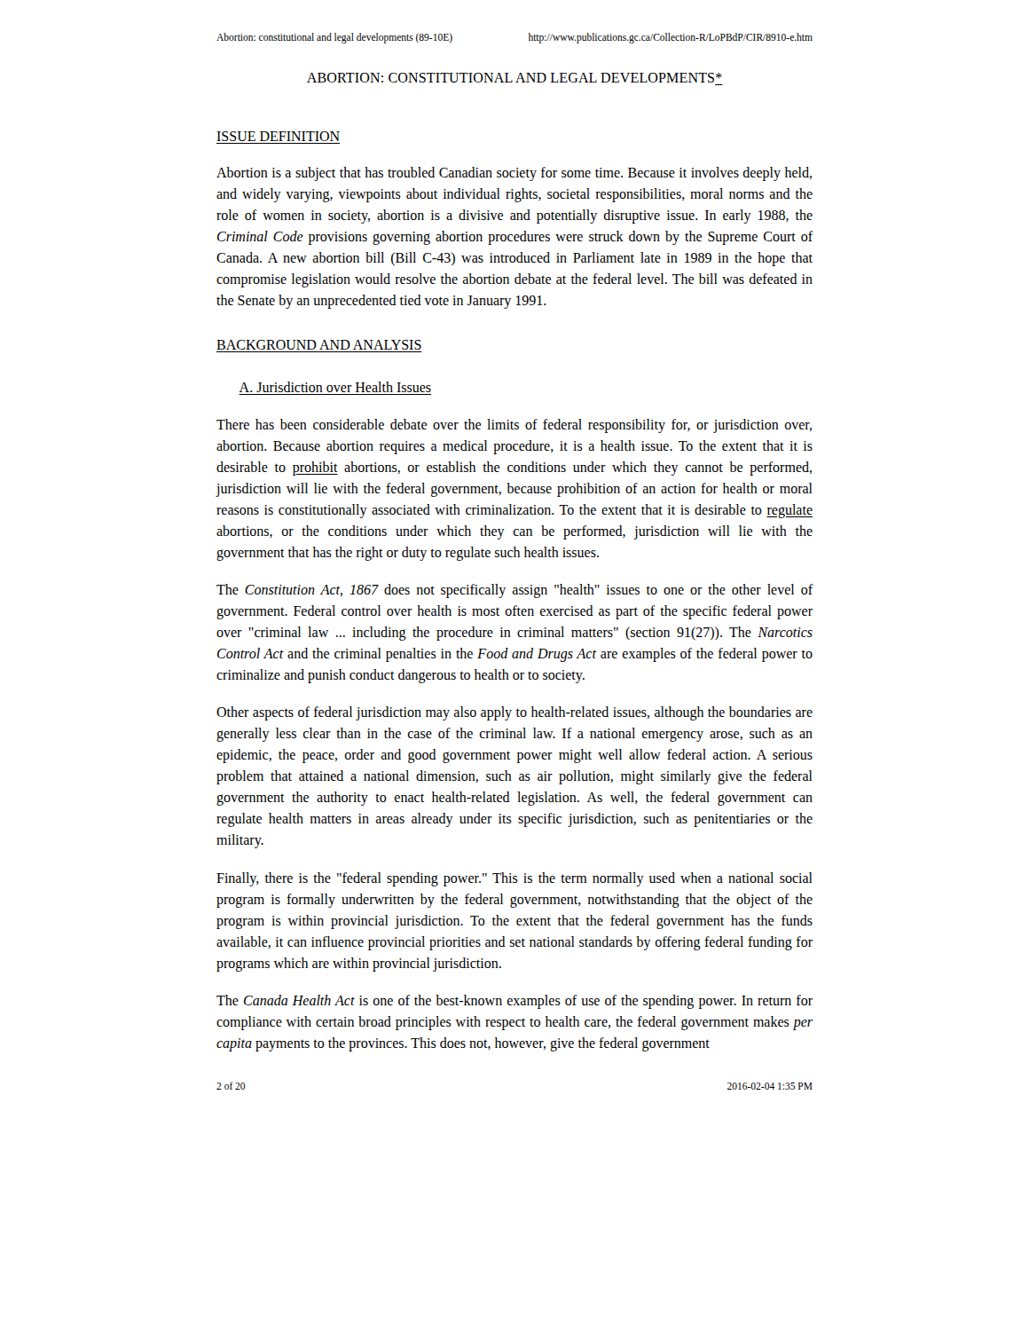Abortion: constitutional and legal developments (89-10E) http://www.publications.gc.ca/Collection-R/LoPBdP/CIR/8910-e.htm
ABORTION: CONSTITUTIONAL AND LEGAL DEVELOPMENTS*
ISSUE DEFINITION
Abortion is a subject that has troubled Canadian society for some time. Because it involves deeply held, and widely varying, viewpoints about individual rights, societal responsibilities, moral norms and the role of women in society, abortion is a divisive and potentially disruptive issue. In early 1988, the Criminal Code provisions governing abortion procedures were struck down by the Supreme Court of Canada. A new abortion bill (Bill C-43) was introduced in Parliament late in 1989 in the hope that compromise legislation would resolve the abortion debate at the federal level. The bill was defeated in the Senate by an unprecedented tied vote in January 1991.
BACKGROUND AND ANALYSIS
A. Jurisdiction over Health Issues
There has been considerable debate over the limits of federal responsibility for, or jurisdiction over, abortion. Because abortion requires a medical procedure, it is a health issue. To the extent that it is desirable to prohibit abortions, or establish the conditions under which they cannot be performed, jurisdiction will lie with the federal government, because prohibition of an action for health or moral reasons is constitutionally associated with criminalization. To the extent that it is desirable to regulate abortions, or the conditions under which they can be performed, jurisdiction will lie with the government that has the right or duty to regulate such health issues.
The Constitution Act, 1867 does not specifically assign "health" issues to one or the other level of government. Federal control over health is most often exercised as part of the specific federal power over "criminal law ... including the procedure in criminal matters" (section 91(27)). The Narcotics Control Act and the criminal penalties in the Food and Drugs Act are examples of the federal power to criminalize and punish conduct dangerous to health or to society.
Other aspects of federal jurisdiction may also apply to health-related issues, although the boundaries are generally less clear than in the case of the criminal law. If a national emergency arose, such as an epidemic, the peace, order and good government power might well allow federal action. A serious problem that attained a national dimension, such as air pollution, might similarly give the federal government the authority to enact health-related legislation. As well, the federal government can regulate health matters in areas already under its specific jurisdiction, such as penitentiaries or the military.
Finally, there is the "federal spending power." This is the term normally used when a national social program is formally underwritten by the federal government, notwithstanding that the object of the program is within provincial jurisdiction. To the extent that the federal government has the funds available, it can influence provincial priorities and set national standards by offering federal funding for programs which are within provincial jurisdiction.
The Canada Health Act is one of the best-known examples of use of the spending power. In return for compliance with certain broad principles with respect to health care, the federal government makes per capita payments to the provinces. This does not, however, give the federal government
2 of 20 2016-02-04 1:35 PM